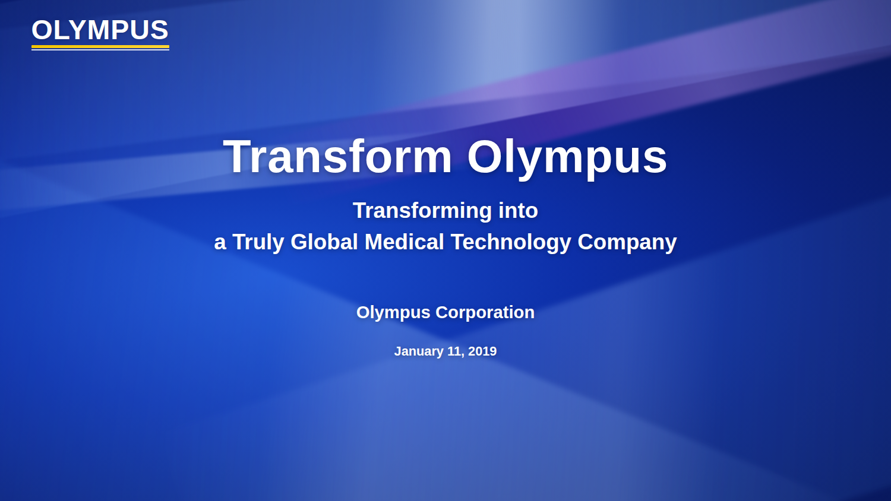OLYMPUS
Transform Olympus
Transforming into
a Truly Global Medical Technology Company
Olympus Corporation
January 11, 2019